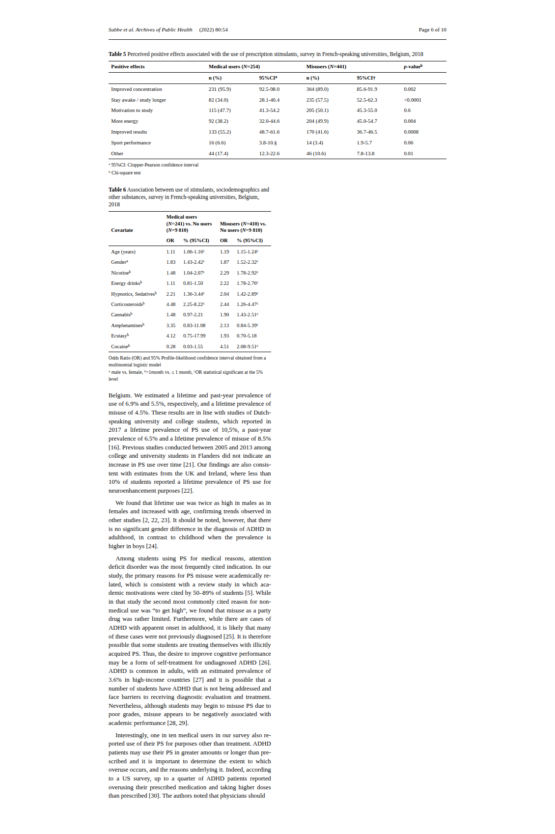Sabbe et al. Archives of Public Health (2022) 80:54
Page 6 of 10
Table 5 Perceived positive effects associated with the use of prescription stimulants, survey in French-speaking universities, Belgium, 2018
| Positive effects | Medical users ( N =254) | Misusers ( N =441) | p -value b |
| --- | --- | --- | --- |
| | n (%) | 95%CI a | n (%) | 95%CI† | |
| Improved concentration | 231 (95.9) | 92.5-98.0 | 364 (89.0) | 85.6-91.9 | 0.002 |
| Stay awake / study longer | 82 (34.0) | 28.1-40.4 | 235 (57.5) | 52.5-62.3 | <0.0001 |
| Motivation to study | 115 (47.7) | 41.3-54.2 | 205 (50.1) | 45.3-55.0 | 0.6 |
| More energy | 92 (38.2) | 32.0-44.6 | 204 (49.9) | 45.0-54.7 | 0.004 |
| Improved results | 133 (55.2) | 48.7-61.6 | 170 (41.6) | 36.7-46.5 | 0.0008 |
| Sport performance | 16 (6.6) | 3.8-10.§ | 14 (3.4) | 1.9-5.7 | 0.06 |
| Other | 44 (17.4) | 12.3-22.6 | 46 (10.6) | 7.8-13.8 | 0.01 |
a 95%CI: Clopper-Pearson confidence interval
b Chi-square test
Table 6 Association between use of stimulants, sociodemographics and other substances, survey in French-speaking universities, Belgium, 2018
| Covariate | Medical users ( N =241) vs. No users ( N =9 810) | Misusers ( N =410) vs. No users ( N =9 810) |
| --- | --- | --- |
| | OR | % (95%CI) | OR | % (95%CI) |
| Age (years) | 1.11 | 1.06-1.16 c | 1.19 | 1.15-1.24 c |
| Gender a | 1.83 | 1.43-2.42 c | 1.87 | 1.52-2.32 c |
| Nicotine b | 1.48 | 1.04-2.07 c | 2.29 | 1.78-2.92 c |
| Energy drinks b | 1.11 | 0.81-1.50 | 2.22 | 1.78-2.76 c |
| Hypnotics, Sedatives b | 2.21 | 1.36-3.44 c | 2.04 | 1.42-2.89 c |
| Corticosteroids b | 4.48 | 2.25-8.22 c | 2.44 | 1.26-4.47 c |
| Cannabis b | 1.48 | 0.97-2.21 | 1.90 | 1.43-2.51 c |
| Amphetamines b | 3.35 | 0.83-11.08 | 2.13 | 0.84-5.39 c |
| Ecstasy b | 4.12 | 0.75-17.99 | 1.93 | 0.70-5.18 |
| Cocaine b | 0.28 | 0.03-1.55 | 4.51 | 2.08-9.51 c |
Odds Ratio (OR) and 95% Profile-likelihood confidence interval obtained from a multinomial logistic model
a male vs. female, b>1month vs. ≤ 1 month, cOR statistical significant at the 5% level
Belgium. We estimated a lifetime and past-year prevalence of use of 6.9% and 5.5%, respectively, and a lifetime prevalence of misuse of 4.5%. These results are in line with studies of Dutch-speaking university and college students, which reported in 2017 a lifetime prevalence of PS use of 10,5%, a past-year prevalence of 6.5% and a lifetime prevalence of misuse of 8.5% [16]. Previous studies conducted between 2005 and 2013 among college and university students in Flanders did not indicate an increase in PS use over time [21]. Our findings are also consistent with estimates from the UK and Ireland, where less than 10% of students reported a lifetime prevalence of PS use for neuroenhancement purposes [22].
We found that lifetime use was twice as high in males as in females and increased with age, confirming trends observed in other studies [2, 22, 23]. It should be noted, however, that there is no significant gender difference in the diagnosis of ADHD in adulthood, in contrast to childhood when the prevalence is higher in boys [24].
Among students using PS for medical reasons, attention deficit disorder was the most frequently cited indication. In our study, the primary reasons for PS misuse were academically related, which is consistent with a review study in which academic motivations were cited by 50–89% of students [5]. While in that study the second most commonly cited reason for non-medical use was “to get high”, we found that misuse as a party drug was rather limited. Furthermore, while there are cases of ADHD with apparent onset in adulthood, it is likely that many of these cases were not previously diagnosed [25]. It is therefore possible that some students are treating themselves with illicitly acquired PS. Thus, the desire to improve cognitive performance may be a form of self-treatment for undiagnosed ADHD [26]. ADHD is common in adults, with an estimated prevalence of 3.6% in high-income countries [27] and it is possible that a number of students have ADHD that is not being addressed and face barriers to receiving diagnostic evaluation and treatment. Nevertheless, although students may begin to misuse PS due to poor grades, misuse appears to be negatively associated with academic performance [28, 29].
Interestingly, one in ten medical users in our survey also reported use of their PS for purposes other than treatment. ADHD patients may use their PS in greater amounts or longer than prescribed and it is important to determine the extent to which overuse occurs, and the reasons underlying it. Indeed, according to a US survey, up to a quarter of ADHD patients reported overusing their prescribed medication and taking higher doses than prescribed [30]. The authors noted that physicians should